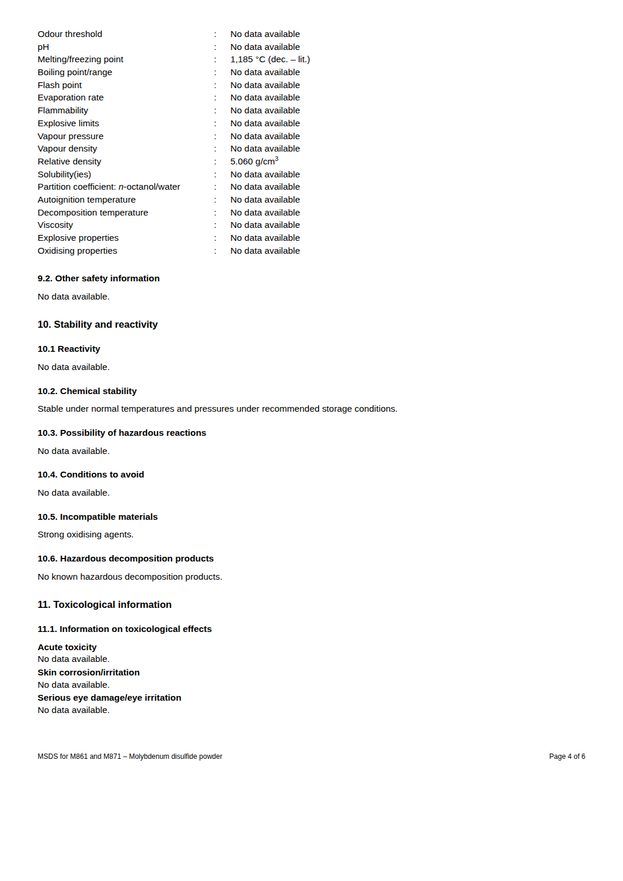| Odour threshold | : | No data available |
| pH | : | No data available |
| Melting/freezing point | : | 1,185 °C (dec. – lit.) |
| Boiling point/range | : | No data available |
| Flash point | : | No data available |
| Evaporation rate | : | No data available |
| Flammability | : | No data available |
| Explosive limits | : | No data available |
| Vapour pressure | : | No data available |
| Vapour density | : | No data available |
| Relative density | : | 5.060 g/cm 3 |
| Solubility(ies) | : | No data available |
| Partition coefficient: n -octanol/water | : | No data available |
| Autoignition temperature | : | No data available |
| Decomposition temperature | : | No data available |
| Viscosity | : | No data available |
| Explosive properties | : | No data available |
| Oxidising properties | : | No data available |
9.2. Other safety information
No data available.
10. Stability and reactivity
10.1 Reactivity
No data available.
10.2. Chemical stability
Stable under normal temperatures and pressures under recommended storage conditions.
10.3. Possibility of hazardous reactions
No data available.
10.4. Conditions to avoid
No data available.
10.5. Incompatible materials
Strong oxidising agents.
10.6. Hazardous decomposition products
No known hazardous decomposition products.
11. Toxicological information
11.1. Information on toxicological effects
Acute toxicity
No data available.
Skin corrosion/irritation
No data available.
Serious eye damage/eye irritation
No data available.
MSDS for M861 and M871 – Molybdenum disulfide powder
Page 4 of 6